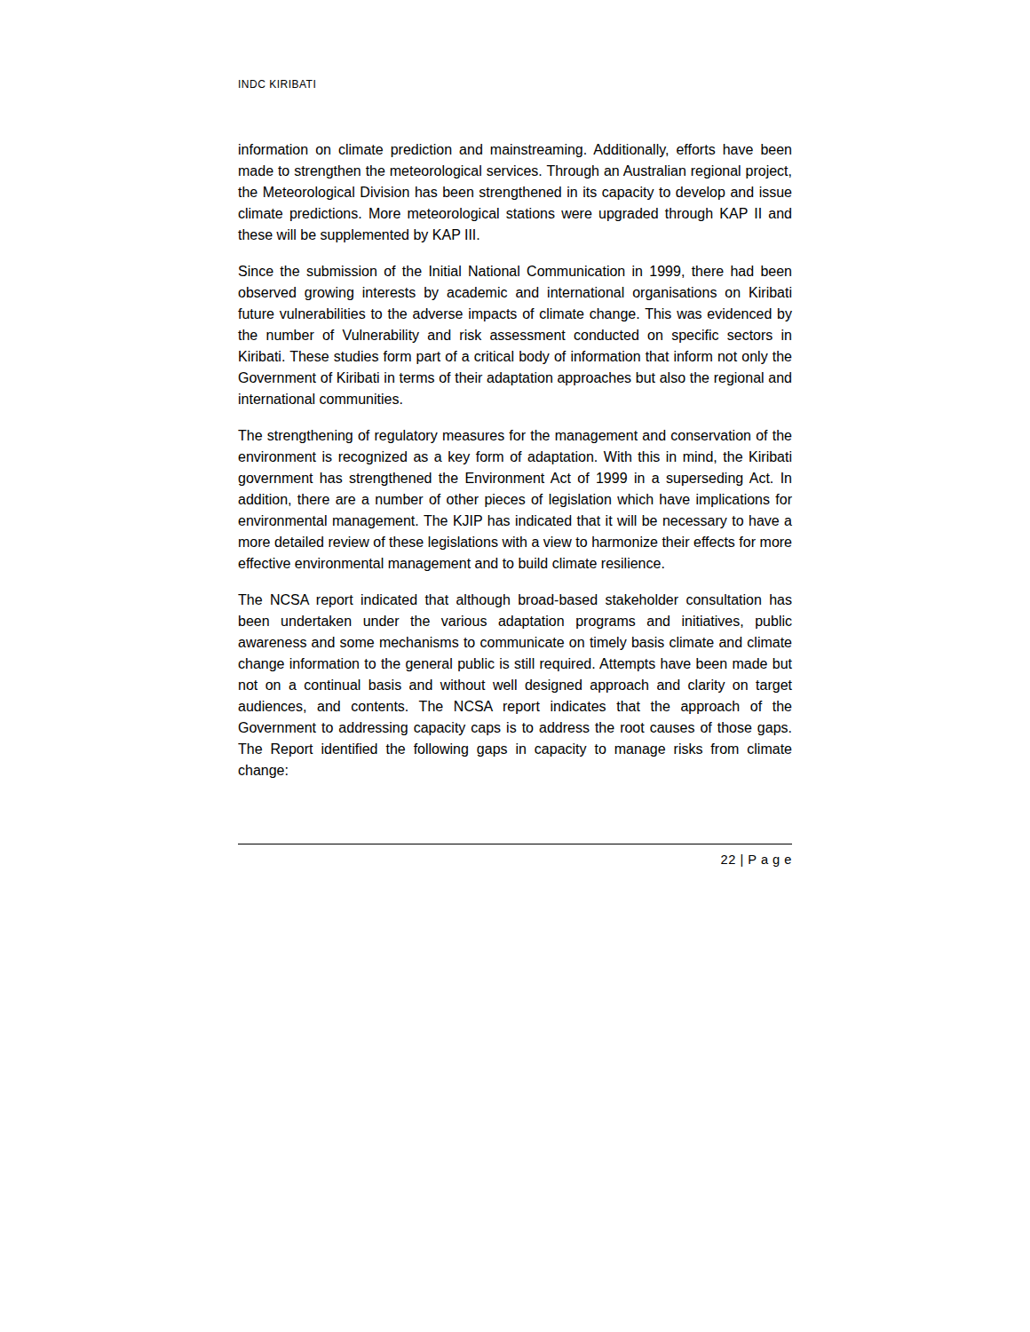INDC KIRIBATI
information on climate prediction and mainstreaming. Additionally, efforts have been made to strengthen the meteorological services. Through an Australian regional project, the Meteorological Division has been strengthened in its capacity to develop and issue climate predictions. More meteorological stations were upgraded through KAP II and these will be supplemented by KAP III.
Since the submission of the Initial National Communication in 1999, there had been observed growing interests by academic and international organisations on Kiribati future vulnerabilities to the adverse impacts of climate change. This was evidenced by the number of Vulnerability and risk assessment conducted on specific sectors in Kiribati. These studies form part of a critical body of information that inform not only the Government of Kiribati in terms of their adaptation approaches but also the regional and international communities.
The strengthening of regulatory measures for the management and conservation of the environment is recognized as a key form of adaptation. With this in mind, the Kiribati government has strengthened the Environment Act of 1999 in a superseding Act. In addition, there are a number of other pieces of legislation which have implications for environmental management. The KJIP has indicated that it will be necessary to have a more detailed review of these legislations with a view to harmonize their effects for more effective environmental management and to build climate resilience.
The NCSA report indicated that although broad-based stakeholder consultation has been undertaken under the various adaptation programs and initiatives, public awareness and some mechanisms to communicate on timely basis climate and climate change information to the general public is still required. Attempts have been made but not on a continual basis and without well designed approach and clarity on target audiences, and contents. The NCSA report indicates that the approach of the Government to addressing capacity caps is to address the root causes of those gaps. The Report identified the following gaps in capacity to manage risks from climate change:
22 | P a g e